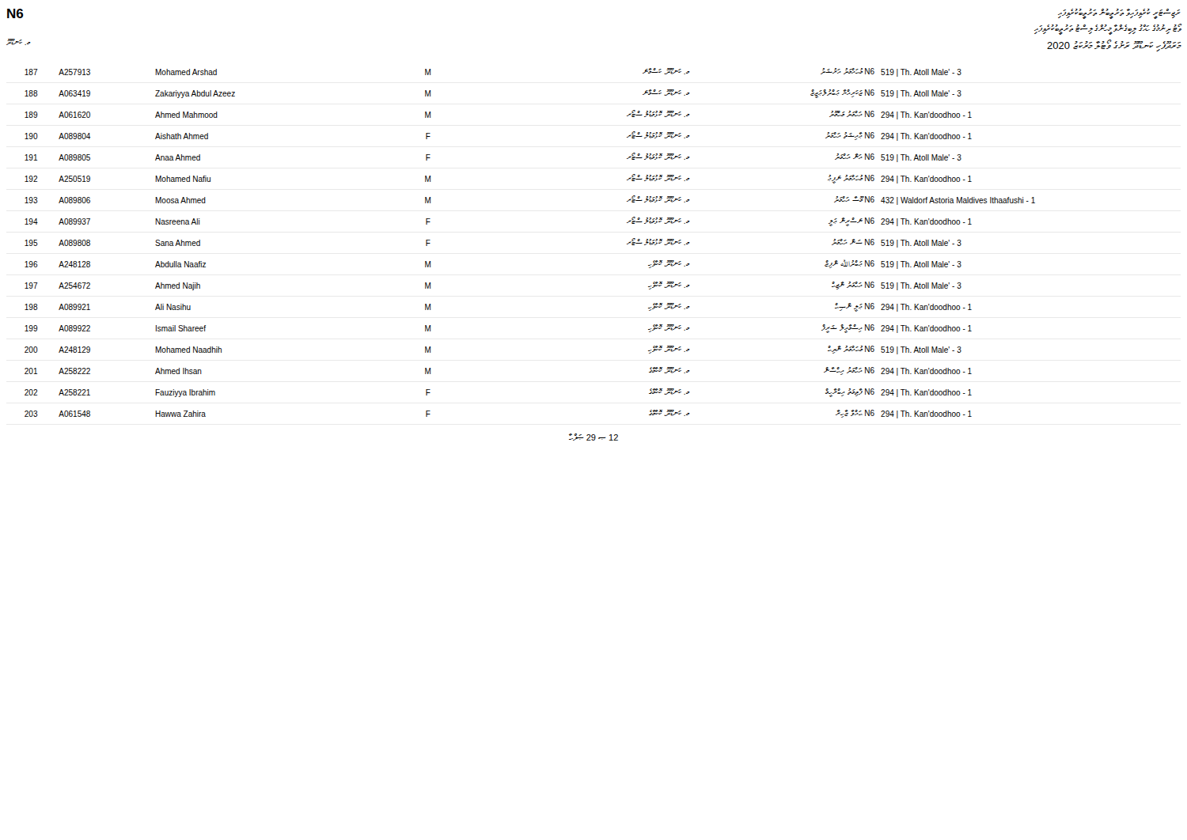N6
މ. ކަނޑޫދޫ
ރަޖިސްޓަރީ ކުރެވިފައިވާ ތަރުތީބުން ތަރުތީބުކުރެވިފައި
ވޯޓު ދިނުމުގެ ހައްގު ލިބިގެންވާ މީހުންގެ ލިސްޓު ތަރުތީބުކުރެވިފައި
މަރަދޫފެހި ކަނޑޫދޫ ރަށުގެ ވޯޓުލާ މަރުކަޒު 2020
| 187 | A257913 | Mohamed Arshad | M | މ. ކަނޑޫދޫ، ކަސްމާނަ | N6 މުޙައްމަދު އަރުޝަދު | 519 / Th. Atoll Male' - 3 |
| 188 | A063419 | Zakariyya Abdul Azeez | M | މ. ކަނޑޫދޫ، ކަސްމާނަ | N6 ޒަކަރިއްޔާ ޢަބްދުލްޢަޒީޒް | 519 / Th. Atoll Male' - 3 |
| 189 | A061620 | Ahmed Mahmood | M | މ. ކަނޑޫދޫ، ކޮޅުމަޑުލު ސްޓޯރ | N6 އަޙްމަދު މަޙްމޫދު | 294 / Th. Kan'doodhoo - 1 |
| 190 | A089804 | Aishath Ahmed | F | މ. ކަނޑޫދޫ، ކޮޅުމަޑުލު ސްޓޯރ | N6 ޢާއިޝަތު އަޙްމަދު | 294 / Th. Kan'doodhoo - 1 |
| 191 | A089805 | Anaa Ahmed | F | މ. ކަނޑޫދޫ، ކޮޅުމަޑުލު ސްޓޯރ | N6 އަނާ އަޙްމަދު | 519 / Th. Atoll Male' - 3 |
| 192 | A250519 | Mohamed Nafiu | M | މ. ކަނޑޫދޫ، ކޮޅުމަޑުލު ސްޓޯރ | N6 މުޙައްމަދު ނަފީޢު | 294 / Th. Kan'doodhoo - 1 |
| 193 | A089806 | Moosa Ahmed | M | މ. ކަނޑޫދޫ، ކޮޅުމަޑުލު ސްޓޯރ | N6 މޫސާ އަޙްމަދު | 432 / Waldorf Astoria Maldives Ithaafushi - 1 |
| 194 | A089937 | Nasreena Ali | F | މ. ކަނޑޫދޫ، ކޮޅުމަޑުލު ސްޓޯރ | N6 ނަސްރީނާ ޢަލީ | 294 / Th. Kan'doodhoo - 1 |
| 195 | A089808 | Sana Ahmed | F | މ. ކަނޑޫދޫ، ކޮޅުމަޑުލު ސްޓޯރ | N6 ސަނާ އަޙްމަދު | 519 / Th. Atoll Male' - 3 |
| 196 | A248128 | Abdulla Naafiz | M | މ. ކަނޑޫދޫ، ކޮކާވެހި | N6 ޢަބްދުﷲ ނާފިޒް | 519 / Th. Atoll Male' - 3 |
| 197 | A254672 | Ahmed Najih | M | މ. ކަނޑޫދޫ، ކޮކާވެހި | N6 އަޙްމަދު ނާޖިޙް | 519 / Th. Atoll Male' - 3 |
| 198 | A089921 | Ali Nasihu | M | މ. ކަނޑޫދޫ، ކޮކާވެހި | N6 ޢަލީ ނާޞިޙް | 294 / Th. Kan'doodhoo - 1 |
| 199 | A089922 | Ismail Shareef | M | މ. ކަނޑޫދޫ، ކޮކާވެހި | N6 އިސްމާޢީލް ޝަރީފް | 294 / Th. Kan'doodhoo - 1 |
| 200 | A248129 | Mohamed Naadhih | M | މ. ކަނޑޫދޫ، ކޮކާވެހި | N6 މުޙައްމަދު ނާދިޙް | 519 / Th. Atoll Male' - 3 |
| 201 | A258222 | Ahmed Ihsan | M | މ. ކަނޑޫދޫ، ކޮކާމާގެ | N6 އަޙްމަދު އިޙްސާން | 294 / Th. Kan'doodhoo - 1 |
| 202 | A258221 | Fauziyya Ibrahim | F | މ. ކަނޑޫދޫ، ކޮކާމާގެ | N6 ފާޠިމަތު އިބްރާހީމް | 294 / Th. Kan'doodhoo - 1 |
| 203 | A061548 | Hawwa Zahira | F | މ. ކަނޑޫދޫ، ކޮކާމާގެ | N6 ޙައްވާ ޒާހިރާ | 294 / Th. Kan'doodhoo - 1 |
12 ޞ 29 ޞަފްޙާ